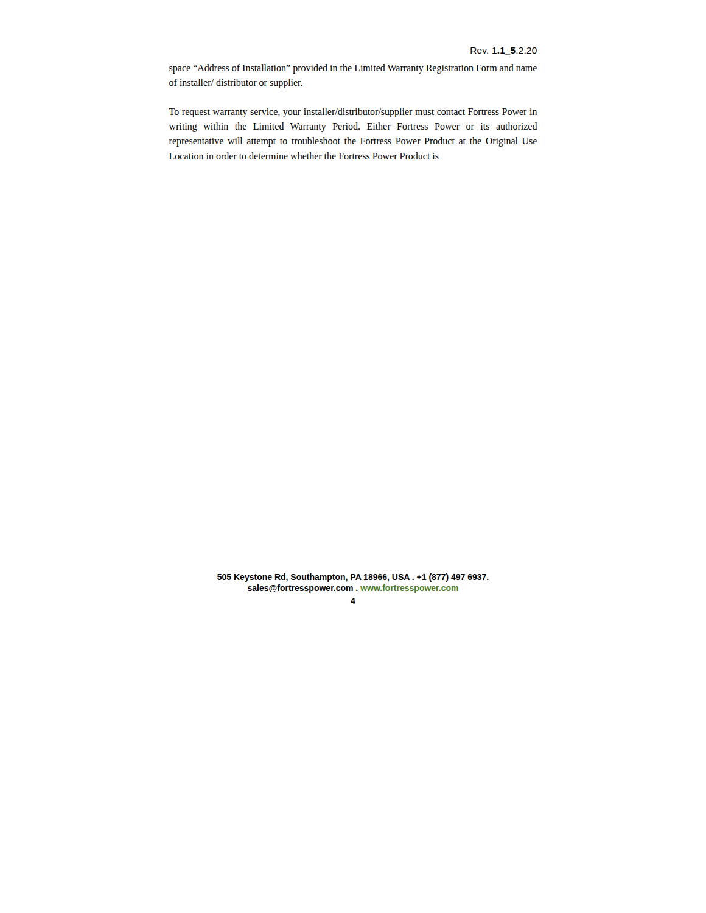Rev. 1.1_5.2.20
space “Address of Installation” provided in the Limited Warranty Registration Form and name of installer/ distributor or supplier.
To request warranty service, your installer/distributor/supplier must contact Fortress Power in writing within the Limited Warranty Period. Either Fortress Power or its authorized representative will attempt to troubleshoot the Fortress Power Product at the Original Use Location in order to determine whether the Fortress Power Product is
505 Keystone Rd, Southampton, PA 18966, USA . +1 (877) 497 6937. sales@fortresspower.com . www.fortresspower.com
4